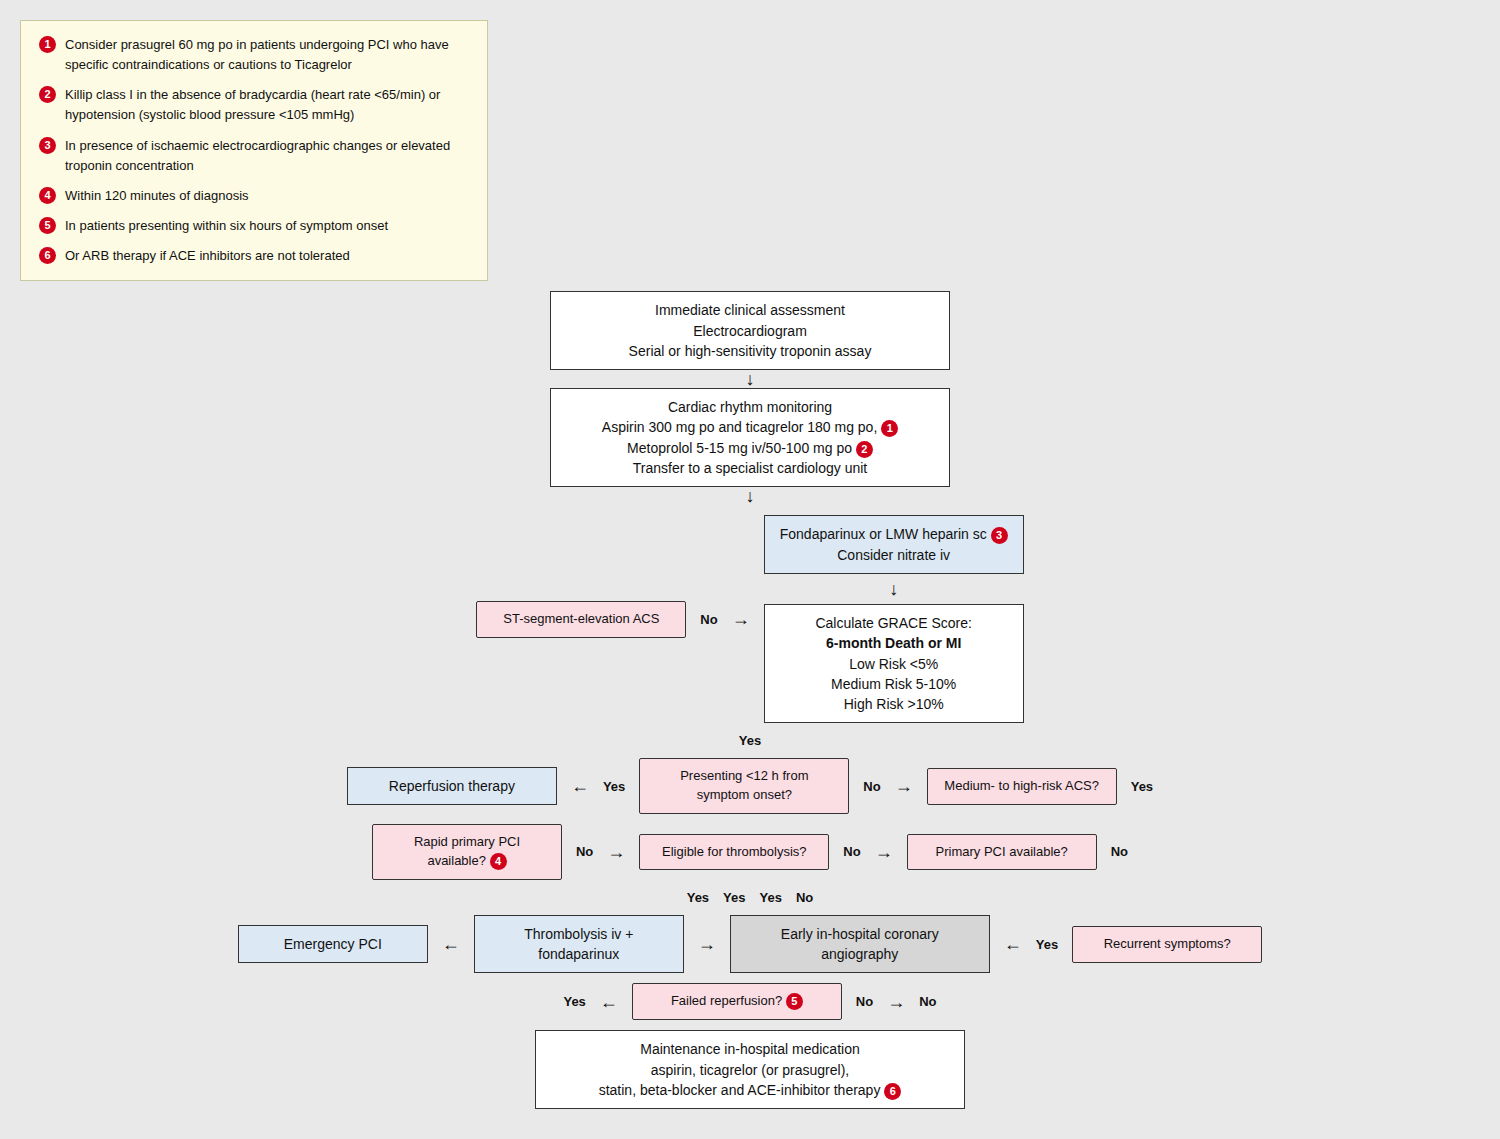Acute coronary syndrome: immediate assessment and management flowchart
1 Consider prasugrel 60 mg po in patients undergoing PCI who have specific contraindications or cautions to Ticagrelor
2 Killip class I in the absence of bradycardia (heart rate <65/min) or hypotension (systolic blood pressure <105 mmHg)
3 In presence of ischaemic electrocardiographic changes or elevated troponin concentration
4 Within 120 minutes of diagnosis
5 In patients presenting within six hours of symptom onset
6 Or ARB therapy if ACE inhibitors are not tolerated
Immediate clinical assessment
Electrocardiogram
Serial or high-sensitivity troponin assay
↓
Cardiac rhythm monitoring
Aspirin 300 mg po and ticagrelor 180 mg po, 1
Metoprolol 5-15 mg iv/50-100 mg po 2
Transfer to a specialist cardiology unit
↓
ST-segment-elevation ACS
No →
Fondaparinux or LMW heparin sc 3
Consider nitrate iv
↓
Calculate GRACE Score:
6-month Death or MI
Low Risk <5%
Medium Risk 5-10%
High Risk >10%
Yes
Reperfusion therapy
← Yes
Presenting <12 h from symptom onset?
No →
Medium- to high-risk ACS?
Yes
Rapid primary PCI available? 4
No →
Eligible for thrombolysis?
No →
Primary PCI available?
No
Yes Yes Yes No
Emergency PCI
←
Thrombolysis iv + fondaparinux
→
Early in-hospital coronary angiography
← Yes
Recurrent symptoms?
Yes ←
Failed reperfusion? 5
No → No
Maintenance in-hospital medication
aspirin, ticagrelor (or prasugrel),
statin, beta-blocker and ACE-inhibitor therapy 6